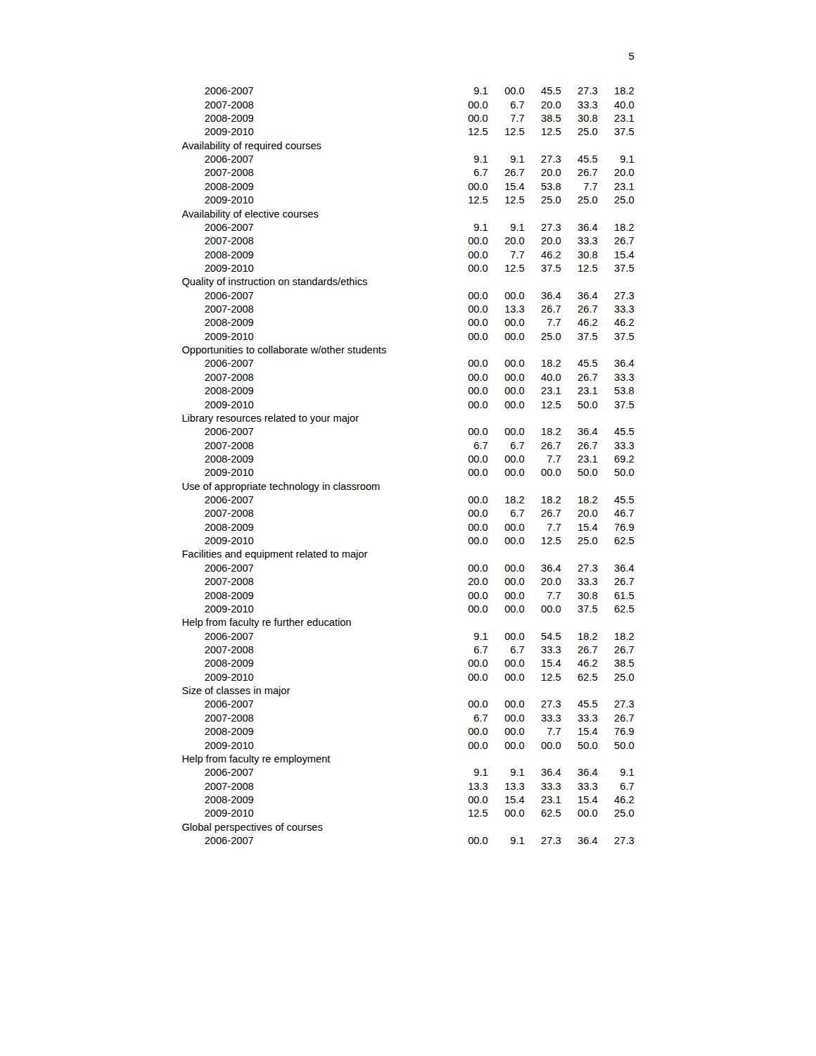5
| 2006-2007 | | 9.1 | 00.0 | 45.5 | 27.3 | 18.2 |
| 2007-2008 | | 00.0 | 6.7 | 20.0 | 33.3 | 40.0 |
| 2008-2009 | | 00.0 | 7.7 | 38.5 | 30.8 | 23.1 |
| 2009-2010 | | 12.5 | 12.5 | 12.5 | 25.0 | 37.5 |
| Availability of required courses |
| 2006-2007 | | 9.1 | 9.1 | 27.3 | 45.5 | 9.1 |
| 2007-2008 | | 6.7 | 26.7 | 20.0 | 26.7 | 20.0 |
| 2008-2009 | | 00.0 | 15.4 | 53.8 | 7.7 | 23.1 |
| 2009-2010 | | 12.5 | 12.5 | 25.0 | 25.0 | 25.0 |
| Availability of elective courses |
| 2006-2007 | | 9.1 | 9.1 | 27.3 | 36.4 | 18.2 |
| 2007-2008 | | 00.0 | 20.0 | 20.0 | 33.3 | 26.7 |
| 2008-2009 | | 00.0 | 7.7 | 46.2 | 30.8 | 15.4 |
| 2009-2010 | | 00.0 | 12.5 | 37.5 | 12.5 | 37.5 |
| Quality of instruction on standards/ethics |
| 2006-2007 | | 00.0 | 00.0 | 36.4 | 36.4 | 27.3 |
| 2007-2008 | | 00.0 | 13.3 | 26.7 | 26.7 | 33.3 |
| 2008-2009 | | 00.0 | 00.0 | 7.7 | 46.2 | 46.2 |
| 2009-2010 | | 00.0 | 00.0 | 25.0 | 37.5 | 37.5 |
| Opportunities to collaborate w/other students |
| 2006-2007 | | 00.0 | 00.0 | 18.2 | 45.5 | 36.4 |
| 2007-2008 | | 00.0 | 00.0 | 40.0 | 26.7 | 33.3 |
| 2008-2009 | | 00.0 | 00.0 | 23.1 | 23.1 | 53.8 |
| 2009-2010 | | 00.0 | 00.0 | 12.5 | 50.0 | 37.5 |
| Library resources related to your major |
| 2006-2007 | | 00.0 | 00.0 | 18.2 | 36.4 | 45.5 |
| 2007-2008 | | 6.7 | 6.7 | 26.7 | 26.7 | 33.3 |
| 2008-2009 | | 00.0 | 00.0 | 7.7 | 23.1 | 69.2 |
| 2009-2010 | | 00.0 | 00.0 | 00.0 | 50.0 | 50.0 |
| Use of appropriate technology in classroom |
| 2006-2007 | | 00.0 | 18.2 | 18.2 | 18.2 | 45.5 |
| 2007-2008 | | 00.0 | 6.7 | 26.7 | 20.0 | 46.7 |
| 2008-2009 | | 00.0 | 00.0 | 7.7 | 15.4 | 76.9 |
| 2009-2010 | | 00.0 | 00.0 | 12.5 | 25.0 | 62.5 |
| Facilities and equipment related to major |
| 2006-2007 | | 00.0 | 00.0 | 36.4 | 27.3 | 36.4 |
| 2007-2008 | | 20.0 | 00.0 | 20.0 | 33.3 | 26.7 |
| 2008-2009 | | 00.0 | 00.0 | 7.7 | 30.8 | 61.5 |
| 2009-2010 | | 00.0 | 00.0 | 00.0 | 37.5 | 62.5 |
| Help from faculty re further education |
| 2006-2007 | | 9.1 | 00.0 | 54.5 | 18.2 | 18.2 |
| 2007-2008 | | 6.7 | 6.7 | 33.3 | 26.7 | 26.7 |
| 2008-2009 | | 00.0 | 00.0 | 15.4 | 46.2 | 38.5 |
| 2009-2010 | | 00.0 | 00.0 | 12.5 | 62.5 | 25.0 |
| Size of classes in major |
| 2006-2007 | | 00.0 | 00.0 | 27.3 | 45.5 | 27.3 |
| 2007-2008 | | 6.7 | 00.0 | 33.3 | 33.3 | 26.7 |
| 2008-2009 | | 00.0 | 00.0 | 7.7 | 15.4 | 76.9 |
| 2009-2010 | | 00.0 | 00.0 | 00.0 | 50.0 | 50.0 |
| Help from faculty re employment |
| 2006-2007 | | 9.1 | 9.1 | 36.4 | 36.4 | 9.1 |
| 2007-2008 | | 13.3 | 13.3 | 33.3 | 33.3 | 6.7 |
| 2008-2009 | | 00.0 | 15.4 | 23.1 | 15.4 | 46.2 |
| 2009-2010 | | 12.5 | 00.0 | 62.5 | 00.0 | 25.0 |
| Global perspectives of courses |
| 2006-2007 | | 00.0 | 9.1 | 27.3 | 36.4 | 27.3 |